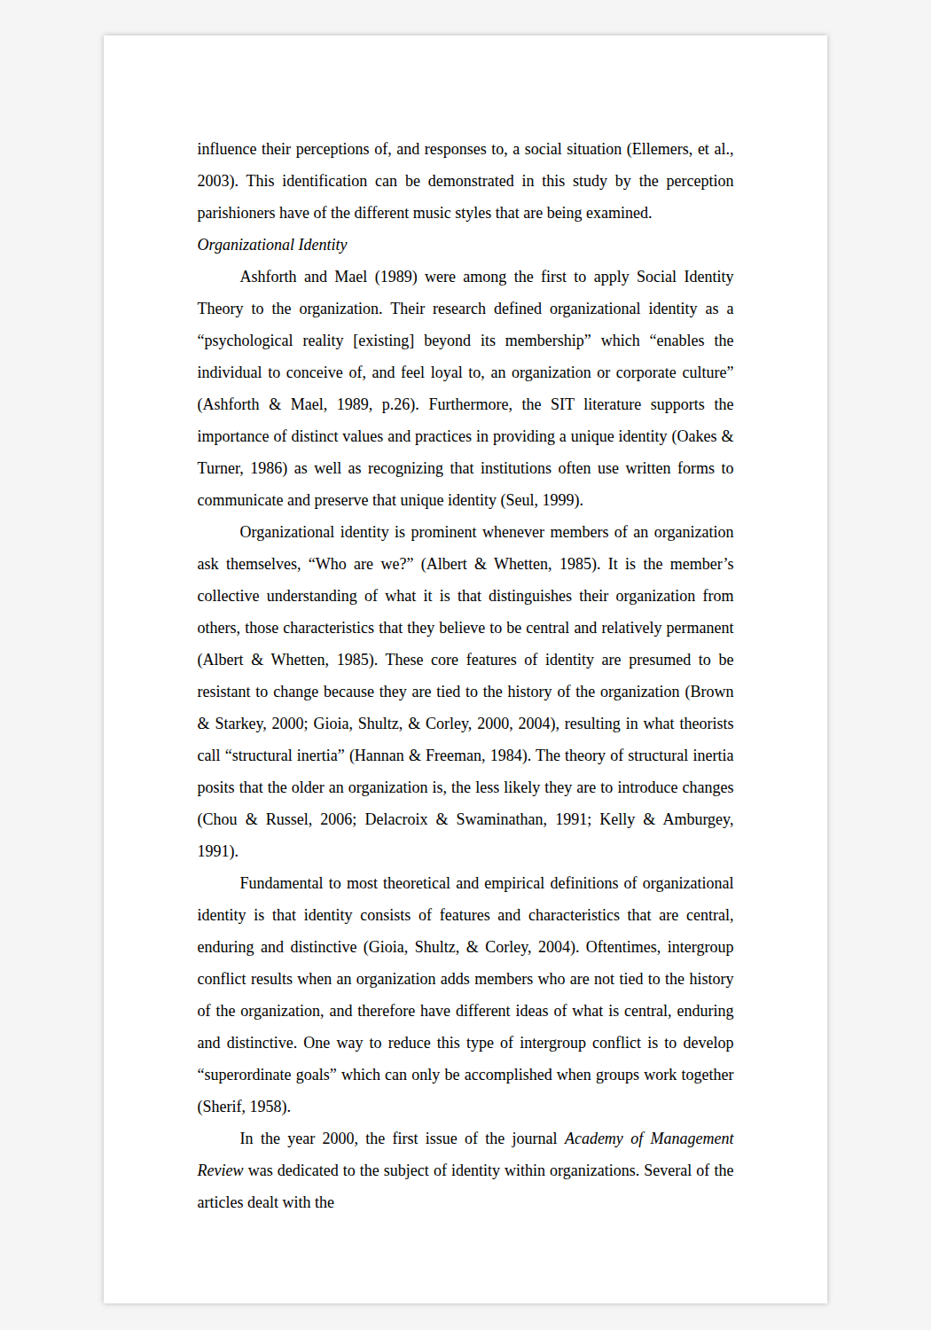influence their perceptions of, and responses to, a social situation (Ellemers, et al., 2003). This identification can be demonstrated in this study by the perception parishioners have of the different music styles that are being examined.
Organizational Identity
Ashforth and Mael (1989) were among the first to apply Social Identity Theory to the organization. Their research defined organizational identity as a “psychological reality [existing] beyond its membership” which “enables the individual to conceive of, and feel loyal to, an organization or corporate culture” (Ashforth & Mael, 1989, p.26). Furthermore, the SIT literature supports the importance of distinct values and practices in providing a unique identity (Oakes & Turner, 1986) as well as recognizing that institutions often use written forms to communicate and preserve that unique identity (Seul, 1999).
Organizational identity is prominent whenever members of an organization ask themselves, “Who are we?” (Albert & Whetten, 1985). It is the member’s collective understanding of what it is that distinguishes their organization from others, those characteristics that they believe to be central and relatively permanent (Albert & Whetten, 1985). These core features of identity are presumed to be resistant to change because they are tied to the history of the organization (Brown & Starkey, 2000; Gioia, Shultz, & Corley, 2000, 2004), resulting in what theorists call “structural inertia” (Hannan & Freeman, 1984). The theory of structural inertia posits that the older an organization is, the less likely they are to introduce changes (Chou & Russel, 2006; Delacroix & Swaminathan, 1991; Kelly & Amburgey, 1991).
Fundamental to most theoretical and empirical definitions of organizational identity is that identity consists of features and characteristics that are central, enduring and distinctive (Gioia, Shultz, & Corley, 2004). Oftentimes, intergroup conflict results when an organization adds members who are not tied to the history of the organization, and therefore have different ideas of what is central, enduring and distinctive. One way to reduce this type of intergroup conflict is to develop “superordinate goals” which can only be accomplished when groups work together (Sherif, 1958).
In the year 2000, the first issue of the journal Academy of Management Review was dedicated to the subject of identity within organizations. Several of the articles dealt with the